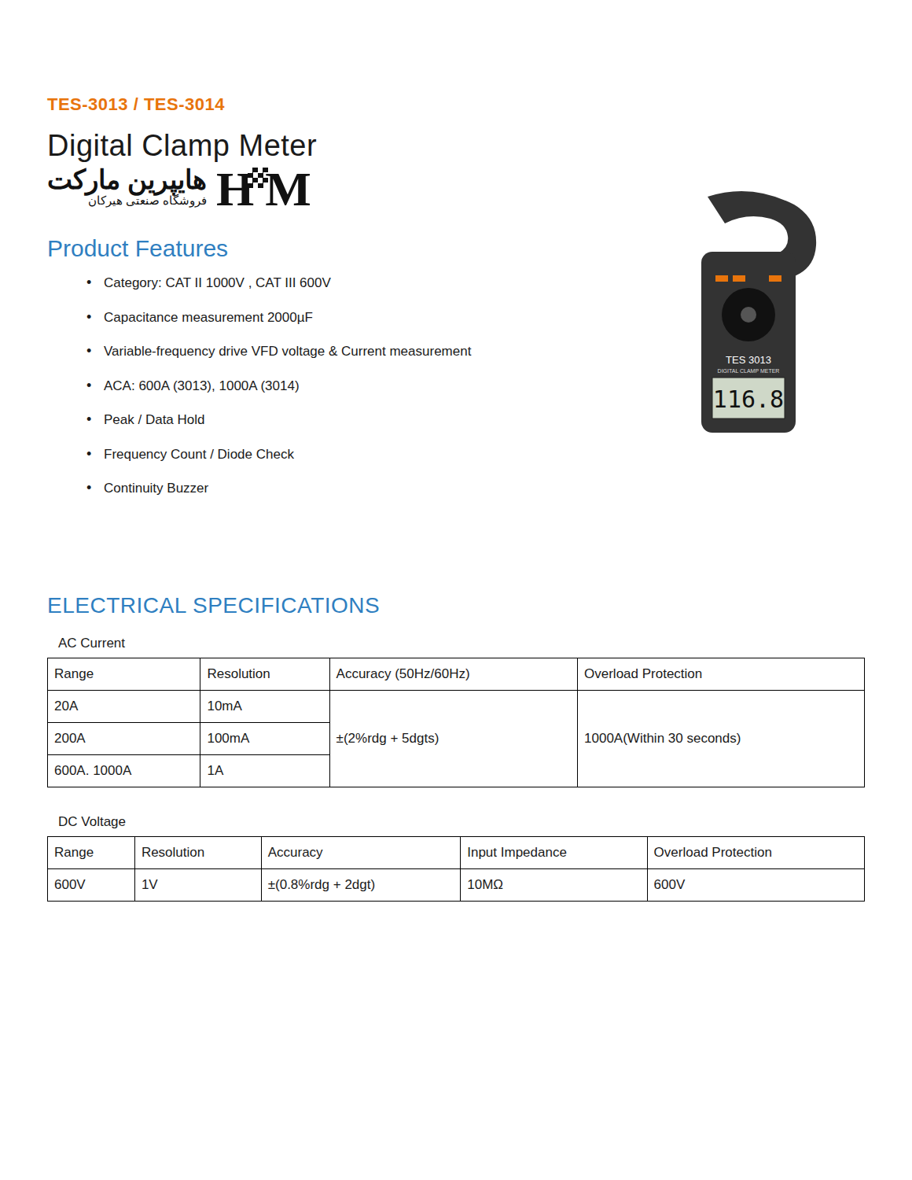TES-3013 / TES-3014
Digital Clamp Meter
هایپرین مارکت فروشگاه صنعتی هیرکان
H M
Product Features
Category: CAT II 1000V , CAT III 600V
Capacitance measurement 2000µF
Variable-frequency drive VFD voltage & Current measurement
ACA: 600A (3013), 1000A (3014)
Peak / Data Hold
Frequency Count / Diode Check
Continuity Buzzer
ELECTRICAL SPECIFICATIONS
AC Current
| Range | Resolution | Accuracy (50Hz/60Hz) | Overload Protection |
| --- | --- | --- | --- |
| 20A | 10mA | ±(2%rdg + 5dgts) | 1000A(Within 30 seconds) |
| 200A | 100mA |
| 600A. 1000A | 1A |
DC Voltage
| Range | Resolution | Accuracy | Input Impedance | Overload Protection |
| --- | --- | --- | --- | --- |
| 600V | 1V | ±(0.8%rdg + 2dgt) | 10MΩ | 600V |